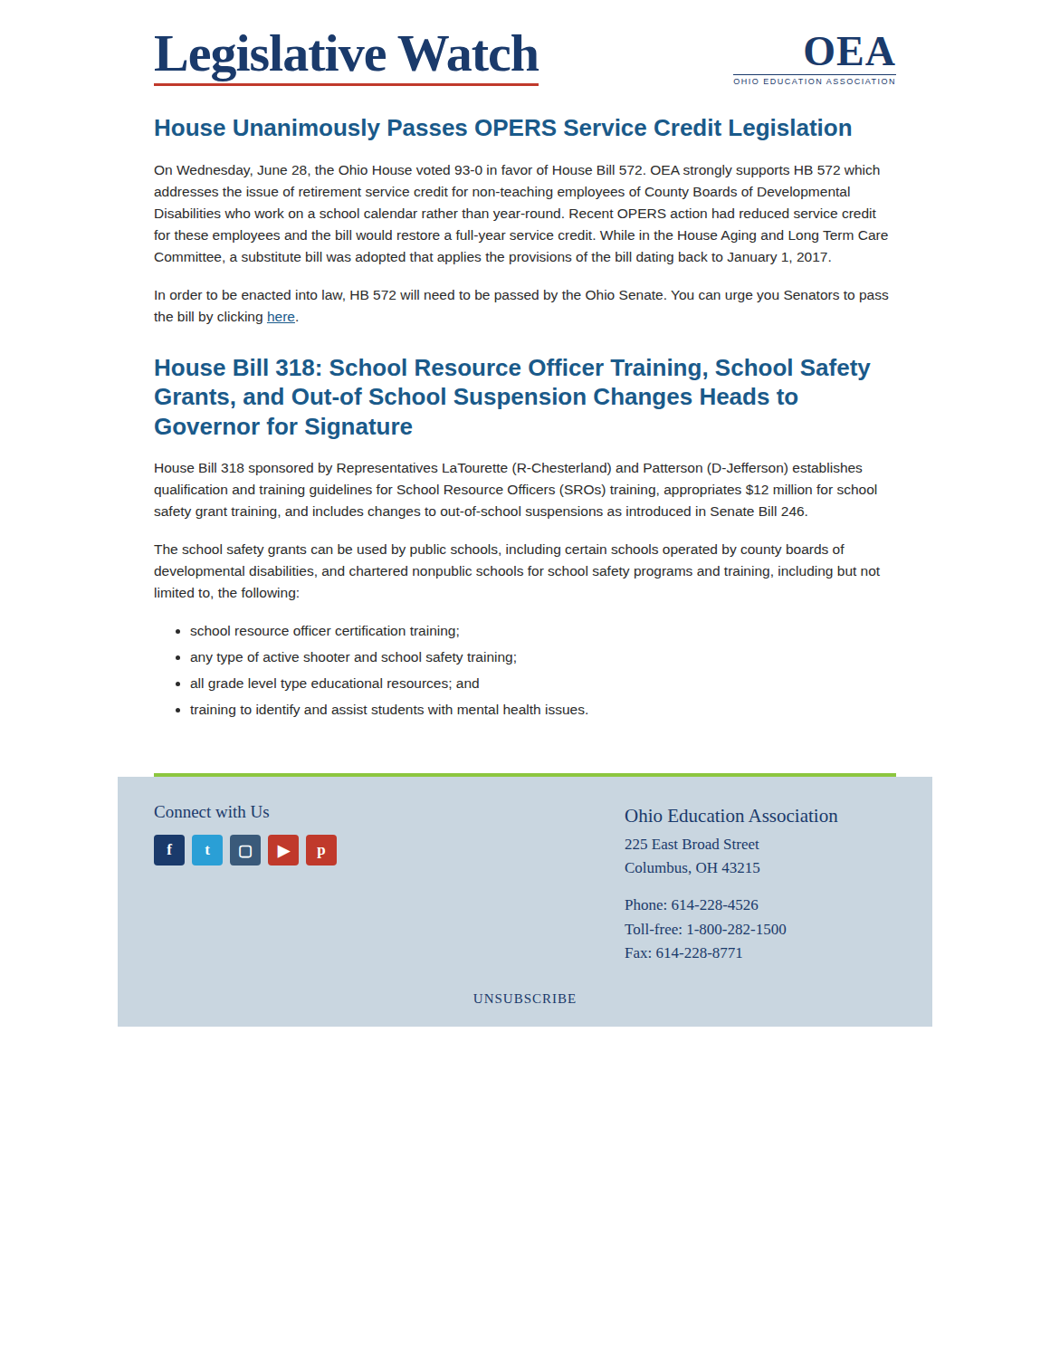Legislative Watch
OEA
Ohio Education Association
House Unanimously Passes OPERS Service Credit Legislation
On Wednesday, June 28, the Ohio House voted 93-0 in favor of House Bill 572. OEA strongly supports HB 572 which addresses the issue of retirement service credit for non-teaching employees of County Boards of Developmental Disabilities who work on a school calendar rather than year-round. Recent OPERS action had reduced service credit for these employees and the bill would restore a full-year service credit. While in the House Aging and Long Term Care Committee, a substitute bill was adopted that applies the provisions of the bill dating back to January 1, 2017.
In order to be enacted into law, HB 572 will need to be passed by the Ohio Senate. You can urge you Senators to pass the bill by clicking here.
House Bill 318: School Resource Officer Training, School Safety Grants, and Out-of School Suspension Changes Heads to Governor for Signature
House Bill 318 sponsored by Representatives LaTourette (R-Chesterland) and Patterson (D-Jefferson) establishes qualification and training guidelines for School Resource Officers (SROs) training, appropriates $12 million for school safety grant training, and includes changes to out-of-school suspensions as introduced in Senate Bill 246.
The school safety grants can be used by public schools, including certain schools operated by county boards of developmental disabilities, and chartered nonpublic schools for school safety programs and training, including but not limited to, the following:
school resource officer certification training;
any type of active shooter and school safety training;
all grade level type educational resources; and
training to identify and assist students with mental health issues.
Connect with Us
f t ▢ ▶ p
Ohio Education Association
225 East Broad Street
Columbus, OH 43215
Phone: 614-228-4526
Toll-free: 1-800-282-1500
Fax: 614-228-8771
UNSUBSCRIBE